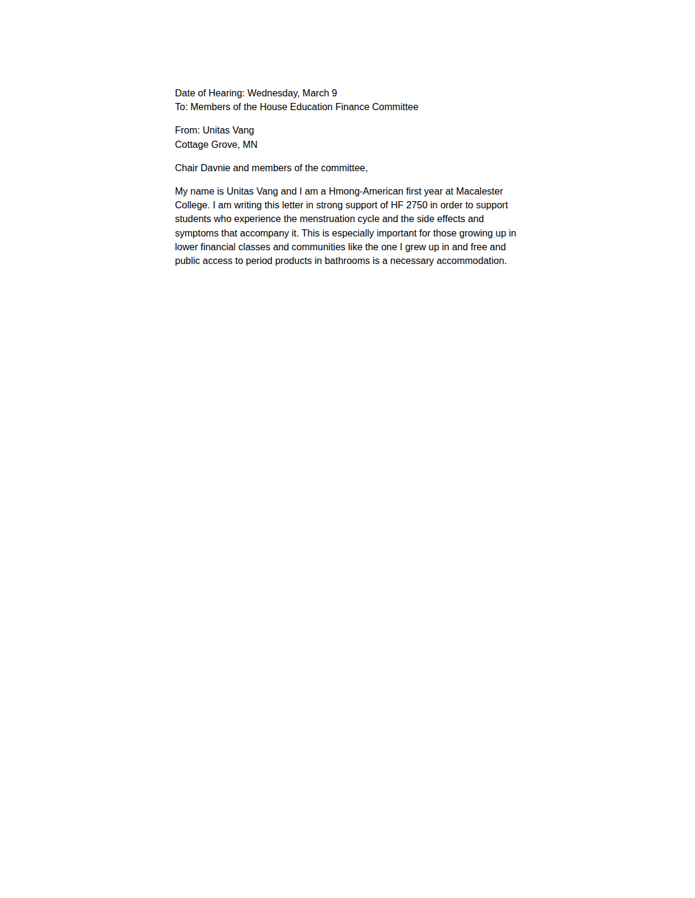Date of Hearing: Wednesday, March 9
To: Members of the House Education Finance Committee
From: Unitas Vang
Cottage Grove, MN
Chair Davnie and members of the committee,
My name is Unitas Vang and I am a Hmong-American first year at Macalester College. I am writing this letter in strong support of HF 2750 in order to support students who experience the menstruation cycle and the side effects and symptoms that accompany it. This is especially important for those growing up in lower financial classes and communities like the one I grew up in and free and public access to period products in bathrooms is a necessary accommodation.